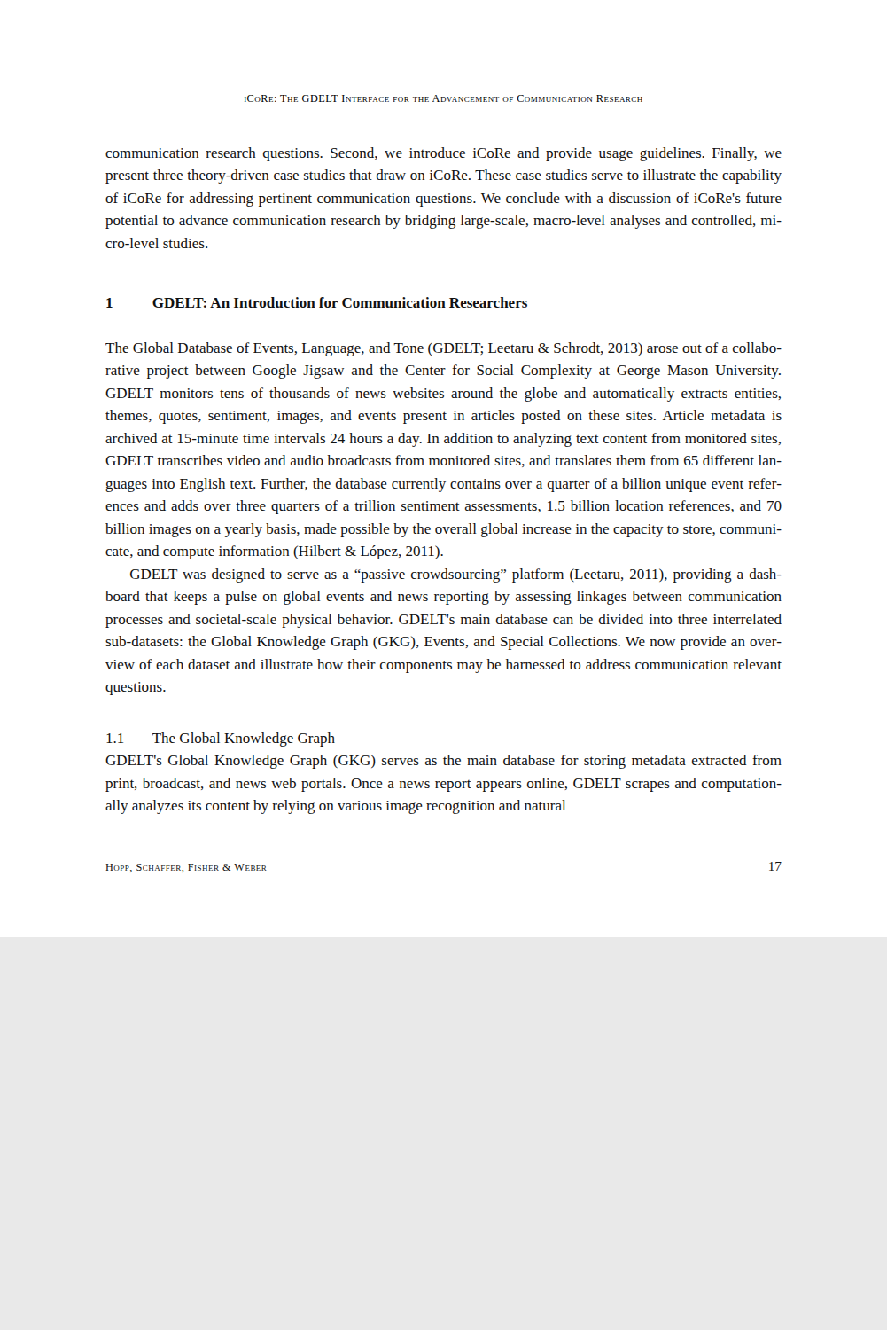iCoRe: The GDELT Interface for the Advancement of Communication Research
communication research questions. Second, we introduce iCoRe and provide usage guidelines. Finally, we present three theory-driven case studies that draw on iCoRe. These case studies serve to illustrate the capability of iCoRe for addressing pertinent communication questions. We conclude with a discussion of iCoRe's future potential to advance communication research by bridging large-scale, macro-level analyses and controlled, micro-level studies.
1 GDELT: An Introduction for Communication Researchers
The Global Database of Events, Language, and Tone (GDELT; Leetaru & Schrodt, 2013) arose out of a collaborative project between Google Jigsaw and the Center for Social Complexity at George Mason University. GDELT monitors tens of thousands of news websites around the globe and automatically extracts entities, themes, quotes, sentiment, images, and events present in articles posted on these sites. Article metadata is archived at 15-minute time intervals 24 hours a day. In addition to analyzing text content from monitored sites, GDELT transcribes video and audio broadcasts from monitored sites, and translates them from 65 different languages into English text. Further, the database currently contains over a quarter of a billion unique event references and adds over three quarters of a trillion sentiment assessments, 1.5 billion location references, and 70 billion images on a yearly basis, made possible by the overall global increase in the capacity to store, communicate, and compute information (Hilbert & López, 2011).
GDELT was designed to serve as a “passive crowdsourcing” platform (Leetaru, 2011), providing a dashboard that keeps a pulse on global events and news reporting by assessing linkages between communication processes and societal-scale physical behavior. GDELT's main database can be divided into three interrelated sub-datasets: the Global Knowledge Graph (GKG), Events, and Special Collections. We now provide an overview of each dataset and illustrate how their components may be harnessed to address communication relevant questions.
1.1 The Global Knowledge Graph
GDELT's Global Knowledge Graph (GKG) serves as the main database for storing metadata extracted from print, broadcast, and news web portals. Once a news report appears online, GDELT scrapes and computationally analyzes its content by relying on various image recognition and natural
Hopp, Schaffer, Fisher & Weber 17